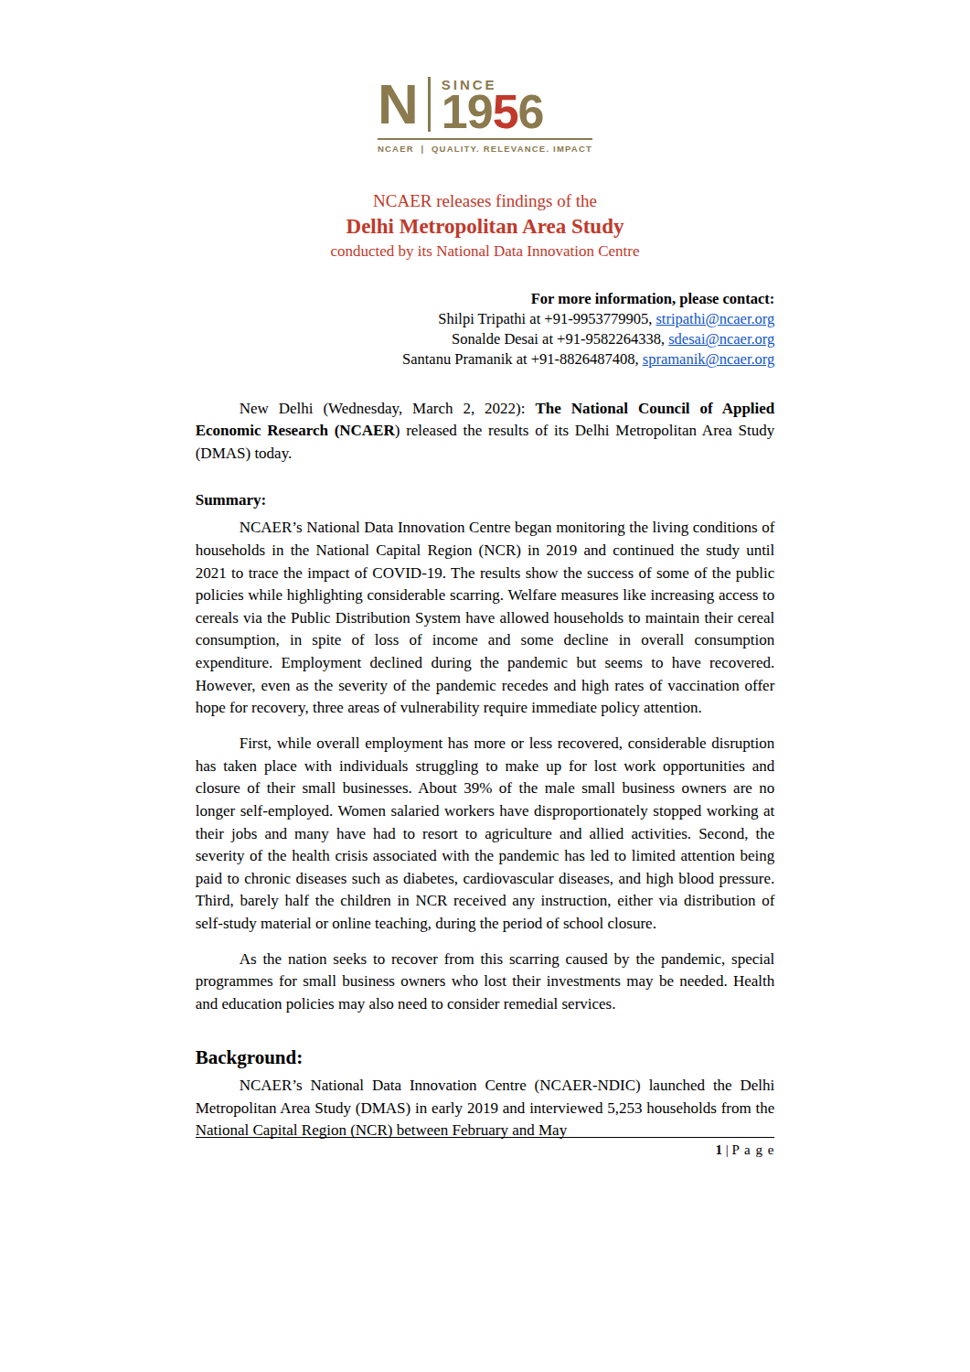N
SINCE
1956
NCAER | QUALITY. RELEVANCE. IMPACT
NCAER releases findings of the
Delhi Metropolitan Area Study
conducted by its National Data Innovation Centre
For more information, please contact:
Shilpi Tripathi at +91-9953779905, stripathi@ncaer.org
Sonalde Desai at +91-9582264338, sdesai@ncaer.org
Santanu Pramanik at +91-8826487408, spramanik@ncaer.org
New Delhi (Wednesday, March 2, 2022): The National Council of Applied Economic Research (NCAER) released the results of its Delhi Metropolitan Area Study (DMAS) today.
Summary:
NCAER’s National Data Innovation Centre began monitoring the living conditions of households in the National Capital Region (NCR) in 2019 and continued the study until 2021 to trace the impact of COVID-19. The results show the success of some of the public policies while highlighting considerable scarring. Welfare measures like increasing access to cereals via the Public Distribution System have allowed households to maintain their cereal consumption, in spite of loss of income and some decline in overall consumption expenditure. Employment declined during the pandemic but seems to have recovered. However, even as the severity of the pandemic recedes and high rates of vaccination offer hope for recovery, three areas of vulnerability require immediate policy attention.
First, while overall employment has more or less recovered, considerable disruption has taken place with individuals struggling to make up for lost work opportunities and closure of their small businesses. About 39% of the male small business owners are no longer self-employed. Women salaried workers have disproportionately stopped working at their jobs and many have had to resort to agriculture and allied activities. Second, the severity of the health crisis associated with the pandemic has led to limited attention being paid to chronic diseases such as diabetes, cardiovascular diseases, and high blood pressure. Third, barely half the children in NCR received any instruction, either via distribution of self-study material or online teaching, during the period of school closure.
As the nation seeks to recover from this scarring caused by the pandemic, special programmes for small business owners who lost their investments may be needed. Health and education policies may also need to consider remedial services.
Background:
NCAER’s National Data Innovation Centre (NCAER-NDIC) launched the Delhi Metropolitan Area Study (DMAS) in early 2019 and interviewed 5,253 households from the National Capital Region (NCR) between February and May
1 | P a g e